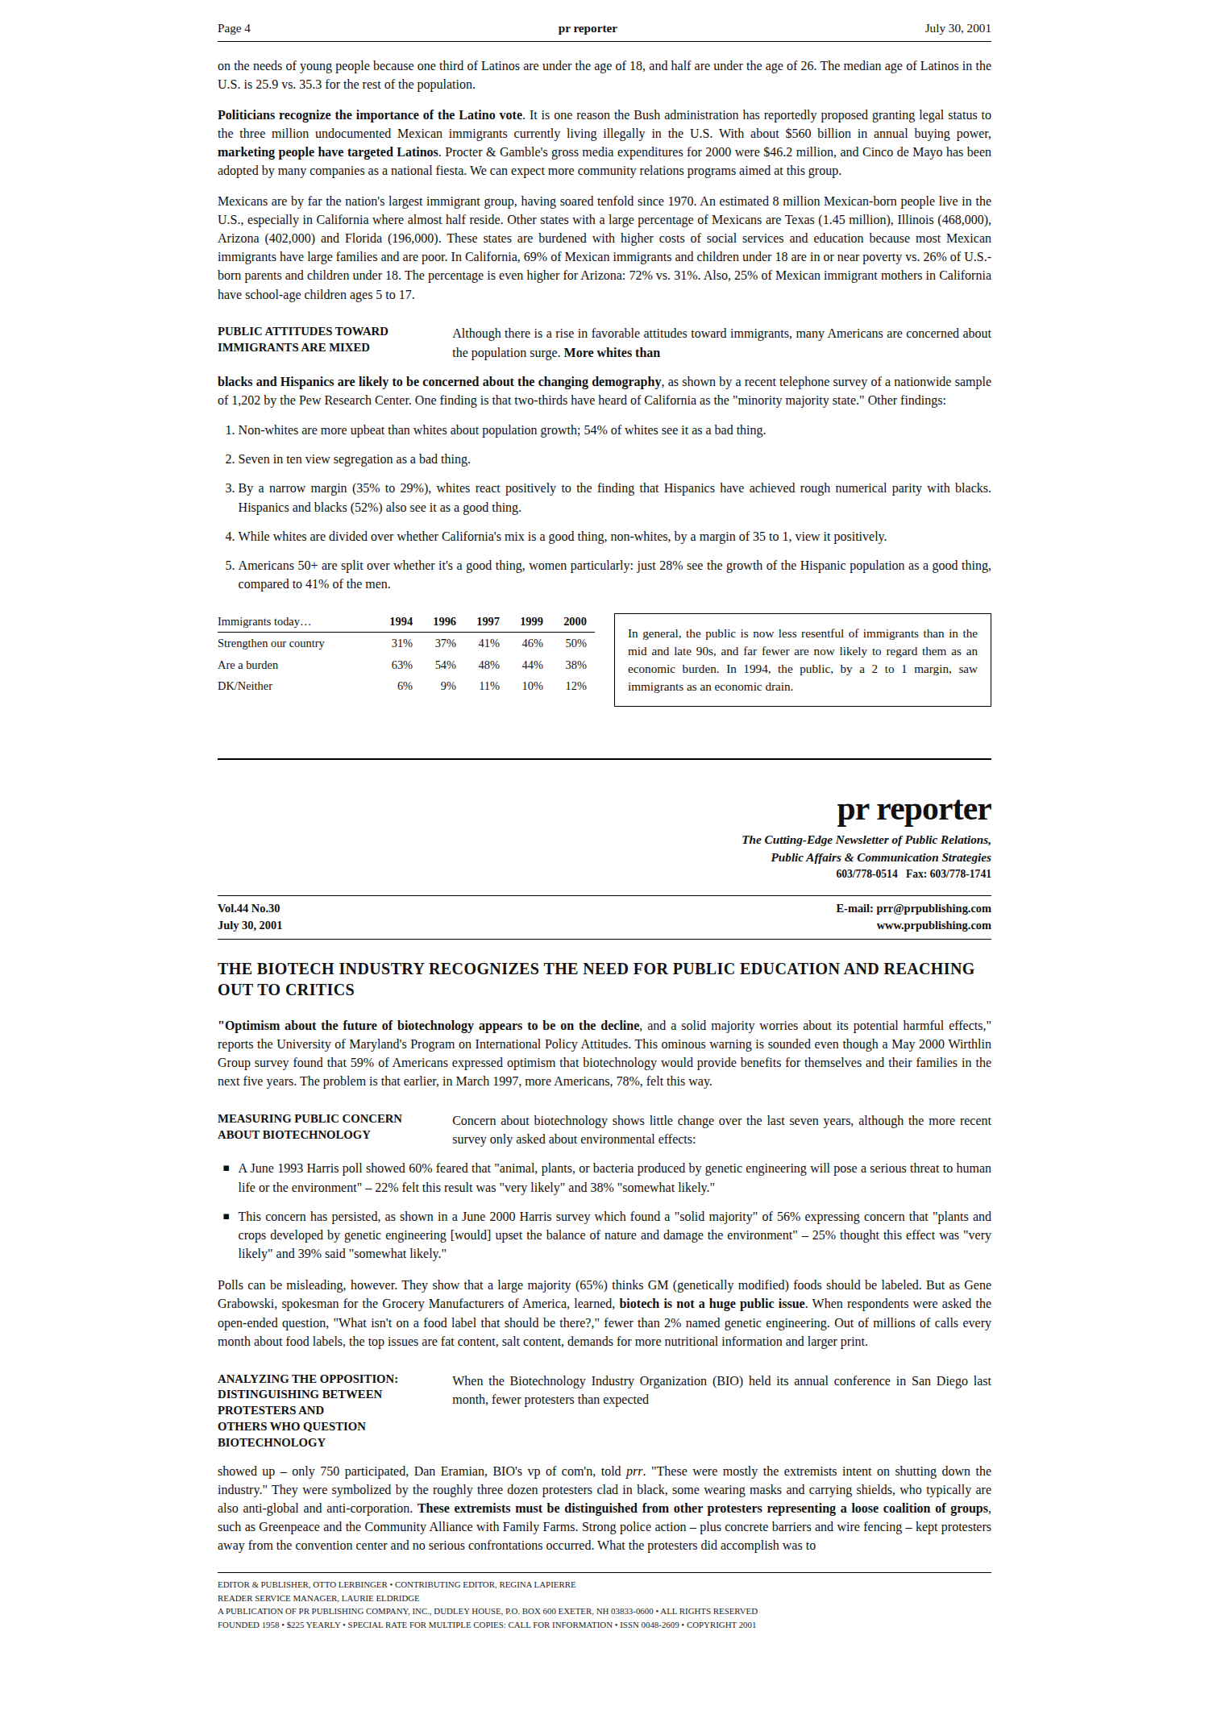Page 4 pr reporter July 30, 2001
on the needs of young people because one third of Latinos are under the age of 18, and half are under the age of 26. The median age of Latinos in the U.S. is 25.9 vs. 35.3 for the rest of the population.
Politicians recognize the importance of the Latino vote. It is one reason the Bush administration has reportedly proposed granting legal status to the three million undocumented Mexican immigrants currently living illegally in the U.S. With about $560 billion in annual buying power, marketing people have targeted Latinos. Procter & Gamble's gross media expenditures for 2000 were $46.2 million, and Cinco de Mayo has been adopted by many companies as a national fiesta. We can expect more community relations programs aimed at this group.
Mexicans are by far the nation's largest immigrant group, having soared tenfold since 1970. An estimated 8 million Mexican-born people live in the U.S., especially in California where almost half reside. Other states with a large percentage of Mexicans are Texas (1.45 million), Illinois (468,000), Arizona (402,000) and Florida (196,000). These states are burdened with higher costs of social services and education because most Mexican immigrants have large families and are poor. In California, 69% of Mexican immigrants and children under 18 are in or near poverty vs. 26% of U.S.-born parents and children under 18. The percentage is even higher for Arizona: 72% vs. 31%. Also, 25% of Mexican immigrant mothers in California have school-age children ages 5 to 17.
Public attitudes toward
immigrants are mixed
Although there is a rise in favorable attitudes toward immigrants, many Americans are concerned about the population surge. More whites than
blacks and Hispanics are likely to be concerned about the changing demography, as shown by a recent telephone survey of a nationwide sample of 1,202 by the Pew Research Center. One finding is that two-thirds have heard of California as the "minority majority state." Other findings:
Non-whites are more upbeat than whites about population growth; 54% of whites see it as a bad thing.
Seven in ten view segregation as a bad thing.
By a narrow margin (35% to 29%), whites react positively to the finding that Hispanics have achieved rough numerical parity with blacks. Hispanics and blacks (52%) also see it as a good thing.
While whites are divided over whether California's mix is a good thing, non-whites, by a margin of 35 to 1, view it positively.
Americans 50+ are split over whether it's a good thing, women particularly: just 28% see the growth of the Hispanic population as a good thing, compared to 41% of the men.
| Immigrants today… | 1994 | 1996 | 1997 | 1999 | 2000 |
| --- | --- | --- | --- | --- | --- |
| Strengthen our country | 31% | 37% | 41% | 46% | 50% |
| Are a burden | 63% | 54% | 48% | 44% | 38% |
| DK/Neither | 6% | 9% | 11% | 10% | 12% |
In general, the public is now less resentful of immigrants than in the mid and late 90s, and far fewer are now likely to regard them as an economic burden. In 1994, the public, by a 2 to 1 margin, saw immigrants as an economic drain.
pr reporter
The Cutting-Edge Newsletter of Public Relations,
Public Affairs & Communication Strategies
603/778-0514 Fax: 603/778-1741
Vol.44 No.30
July 30, 2001
E-mail: prr@prpublishing.com
www.prpublishing.com
The biotech industry recognizes the need for public education and reaching out to critics
"Optimism about the future of biotechnology appears to be on the decline, and a solid majority worries about its potential harmful effects," reports the University of Maryland's Program on International Policy Attitudes. This ominous warning is sounded even though a May 2000 Wirthlin Group survey found that 59% of Americans expressed optimism that biotechnology would provide benefits for themselves and their families in the next five years. The problem is that earlier, in March 1997, more Americans, 78%, felt this way.
Measuring public concern
about biotechnology
Concern about biotechnology shows little change over the last seven years, although the more recent survey only asked about environmental effects:
A June 1993 Harris poll showed 60% feared that "animal, plants, or bacteria produced by genetic engineering will pose a serious threat to human life or the environment" – 22% felt this result was "very likely" and 38% "somewhat likely."
This concern has persisted, as shown in a June 2000 Harris survey which found a "solid majority" of 56% expressing concern that "plants and crops developed by genetic engineering [would] upset the balance of nature and damage the environment" – 25% thought this effect was "very likely" and 39% said "somewhat likely."
Polls can be misleading, however. They show that a large majority (65%) thinks GM (genetically modified) foods should be labeled. But as Gene Grabowski, spokesman for the Grocery Manufacturers of America, learned, biotech is not a huge public issue. When respondents were asked the open-ended question, "What isn't on a food label that should be there?," fewer than 2% named genetic engineering. Out of millions of calls every month about food labels, the top issues are fat content, salt content, demands for more nutritional information and larger print.
Analyzing the opposition:
distinguishing between protesters and
others who question biotechnology
When the Biotechnology Industry Organization (BIO) held its annual conference in San Diego last month, fewer protesters than expected
showed up – only 750 participated, Dan Eramian, BIO's vp of com'n, told prr. "These were mostly the extremists intent on shutting down the industry." They were symbolized by the roughly three dozen protesters clad in black, some wearing masks and carrying shields, who typically are also anti-global and anti-corporation. These extremists must be distinguished from other protesters representing a loose coalition of groups, such as Greenpeace and the Community Alliance with Family Farms. Strong police action – plus concrete barriers and wire fencing – kept protesters away from the convention center and no serious confrontations occurred. What the protesters did accomplish was to
Editor & Publisher, Otto Lerbinger • Contributing Editor, Regina Lapierre
Reader Service Manager, Laurie Eldridge
A publication of PR Publishing Company, Inc., Dudley House, P.O. Box 600 Exeter, NH 03833-0600 • All rights reserved
Founded 1958 • $225 yearly • Special rate for multiple copies: call for information • ISSN 0048-2609 • Copyright 2001